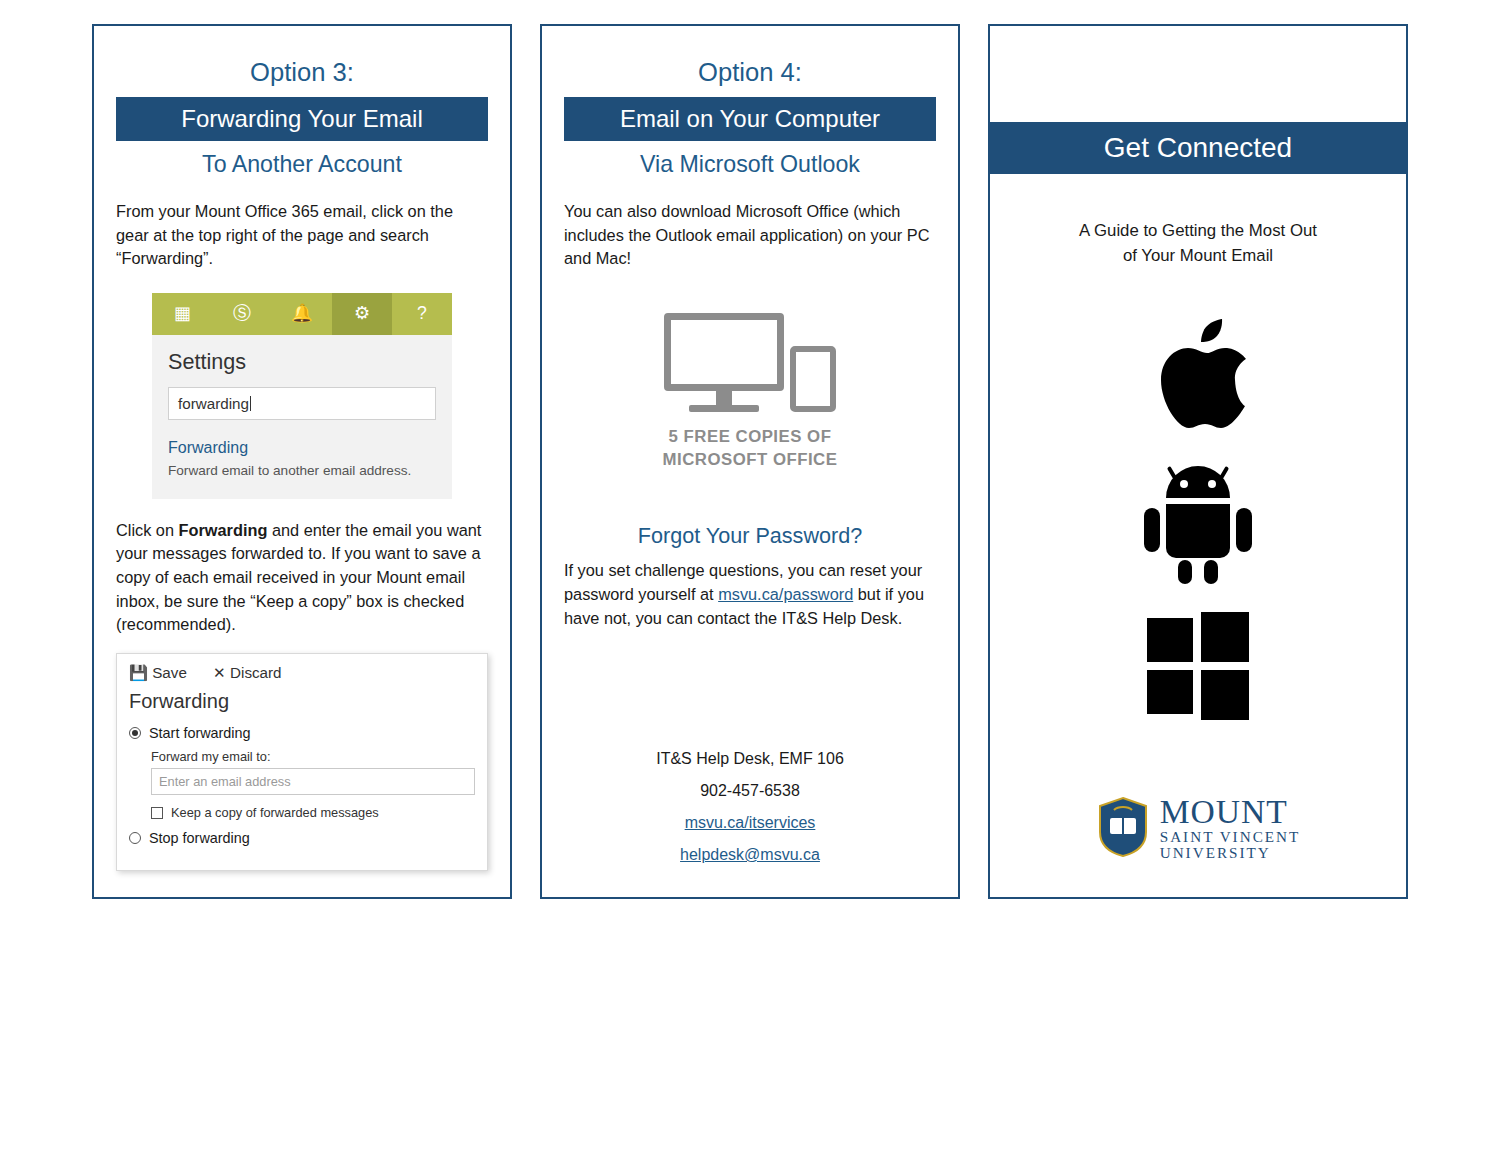Option 3:
Forwarding Your Email
To Another Account
From your Mount Office 365 email, click on the gear at the top right of the page and search “Forwarding”.
▦ Ⓢ 🔔 ⚙ ?
Settings
forwarding
Forwarding
Forward email to another email address.
Click on Forwarding and enter the email you want your messages forwarded to. If you want to save a copy of each email received in your Mount email inbox, be sure the “Keep a copy” box is checked (recommended).
💾 Save ✕ Discard
Forwarding
Start forwarding
Forward my email to:
Enter an email address
Keep a copy of forwarded messages
Stop forwarding
Option 4:
Email on Your Computer
Via Microsoft Outlook
You can also download Microsoft Office (which includes the Outlook email application) on your PC and Mac!
5 FREE COPIES OF
MICROSOFT OFFICE
Forgot Your Password?
If you set challenge questions, you can reset your password yourself at msvu.ca/password but if you have not, you can contact the IT&S Help Desk.
IT&S Help Desk, EMF 106
902-457-6538
msvu.ca/itservices
helpdesk@msvu.ca
Get Connected
A Guide to Getting the Most Out
of Your Mount Email
MOUNT
SAINT VINCENT
UNIVERSITY